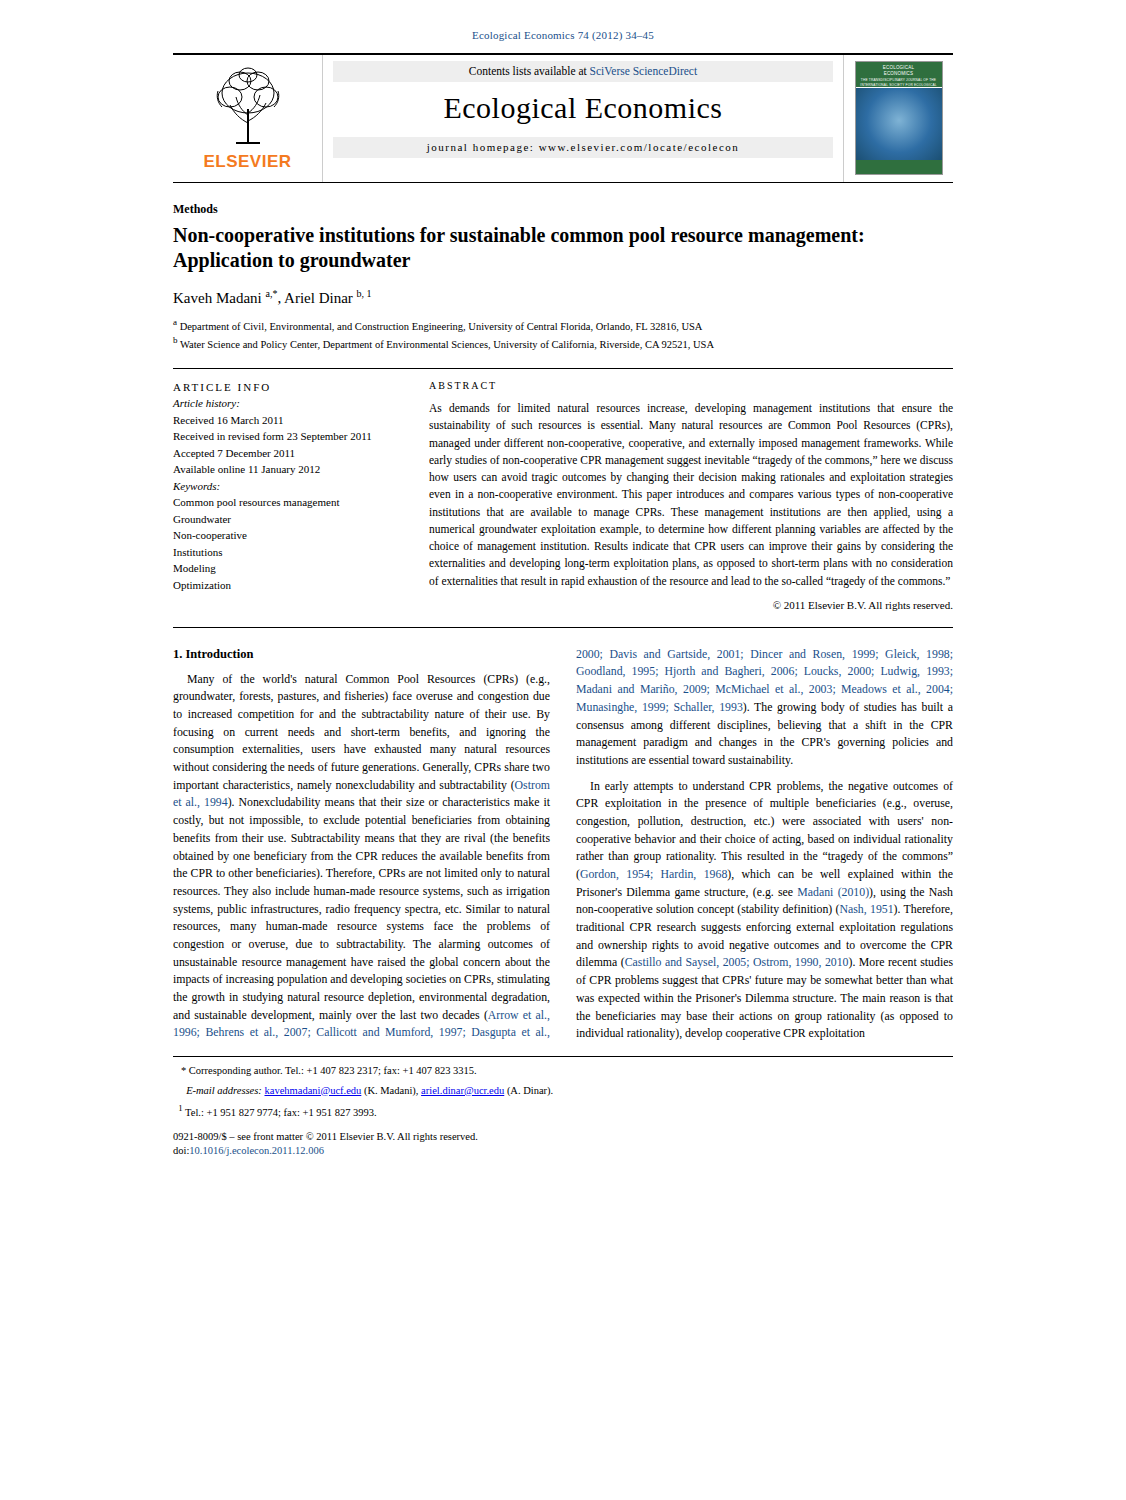Ecological Economics 74 (2012) 34–45
ELSEVIER
Contents lists available at SciVerse ScienceDirect
Ecological Economics
journal homepage: www.elsevier.com/locate/ecolecon
ECOLOGICAL
ECONOMICS
THE TRANSDISCIPLINARY JOURNAL OF THE INTERNATIONAL SOCIETY FOR ECOLOGICAL ECONOMICS
Methods
Non-cooperative institutions for sustainable common pool resource management:
Application to groundwater
Kaveh Madani a,*, Ariel Dinar b, 1
a Department of Civil, Environmental, and Construction Engineering, University of Central Florida, Orlando, FL 32816, USA
b Water Science and Policy Center, Department of Environmental Sciences, University of California, Riverside, CA 92521, USA
Article info
Article history:
Received 16 March 2011
Received in revised form 23 September 2011
Accepted 7 December 2011
Available online 11 January 2012
Keywords:
Common pool resources management
Groundwater
Non-cooperative
Institutions
Modeling
Optimization
Abstract
As demands for limited natural resources increase, developing management institutions that ensure the sustainability of such resources is essential. Many natural resources are Common Pool Resources (CPRs), managed under different non-cooperative, cooperative, and externally imposed management frameworks. While early studies of non-cooperative CPR management suggest inevitable “tragedy of the commons,” here we discuss how users can avoid tragic outcomes by changing their decision making rationales and exploitation strategies even in a non-cooperative environment. This paper introduces and compares various types of non-cooperative institutions that are available to manage CPRs. These management institutions are then applied, using a numerical groundwater exploitation example, to determine how different planning variables are affected by the choice of management institution. Results indicate that CPR users can improve their gains by considering the externalities and developing long-term exploitation plans, as opposed to short-term plans with no consideration of externalities that result in rapid exhaustion of the resource and lead to the so-called “tragedy of the commons.”
© 2011 Elsevier B.V. All rights reserved.
1. Introduction
Many of the world's natural Common Pool Resources (CPRs) (e.g., groundwater, forests, pastures, and fisheries) face overuse and congestion due to increased competition for and the subtractability nature of their use. By focusing on current needs and short-term benefits, and ignoring the consumption externalities, users have exhausted many natural resources without considering the needs of future generations. Generally, CPRs share two important characteristics, namely nonexcludability and subtractability (Ostrom et al., 1994). Nonexcludability means that their size or characteristics make it costly, but not impossible, to exclude potential beneficiaries from obtaining benefits from their use. Subtractability means that they are rival (the benefits obtained by one beneficiary from the CPR reduces the available benefits from the CPR to other beneficiaries). Therefore, CPRs are not limited only to natural resources. They also include human-made resource systems, such as irrigation systems, public infrastructures, radio frequency spectra, etc. Similar to natural resources, many human-made resource systems face the problems of congestion or overuse, due to subtractability. The alarming outcomes of unsustainable resource management have raised the global concern about the impacts of increasing population and developing societies on CPRs, stimulating the growth in studying natural resource depletion, environmental degradation, and sustainable development, mainly over the last two decades (Arrow et al., 1996; Behrens et al., 2007; Callicott and Mumford, 1997; Dasgupta et al., 2000; Davis and Gartside, 2001; Dincer and Rosen, 1999; Gleick, 1998; Goodland, 1995; Hjorth and Bagheri, 2006; Loucks, 2000; Ludwig, 1993; Madani and Mariño, 2009; McMichael et al., 2003; Meadows et al., 2004; Munasinghe, 1999; Schaller, 1993). The growing body of studies has built a consensus among different disciplines, believing that a shift in the CPR management paradigm and changes in the CPR's governing policies and institutions are essential toward sustainability.
In early attempts to understand CPR problems, the negative outcomes of CPR exploitation in the presence of multiple beneficiaries (e.g., overuse, congestion, pollution, destruction, etc.) were associated with users' non-cooperative behavior and their choice of acting, based on individual rationality rather than group rationality. This resulted in the “tragedy of the commons” (Gordon, 1954; Hardin, 1968), which can be well explained within the Prisoner's Dilemma game structure, (e.g. see Madani (2010)), using the Nash non-cooperative solution concept (stability definition) (Nash, 1951). Therefore, traditional CPR research suggests enforcing external exploitation regulations and ownership rights to avoid negative outcomes and to overcome the CPR dilemma (Castillo and Saysel, 2005; Ostrom, 1990, 2010). More recent studies of CPR problems suggest that CPRs' future may be somewhat better than what was expected within the Prisoner's Dilemma structure. The main reason is that the beneficiaries may base their actions on group rationality (as opposed to individual rationality), develop cooperative CPR exploitation
* Corresponding author. Tel.: +1 407 823 2317; fax: +1 407 823 3315.
E-mail addresses: kavehmadani@ucf.edu (K. Madani), ariel.dinar@ucr.edu (A. Dinar).
1 Tel.: +1 951 827 9774; fax: +1 951 827 3993.
0921-8009/$ – see front matter © 2011 Elsevier B.V. All rights reserved.
doi:10.1016/j.ecolecon.2011.12.006